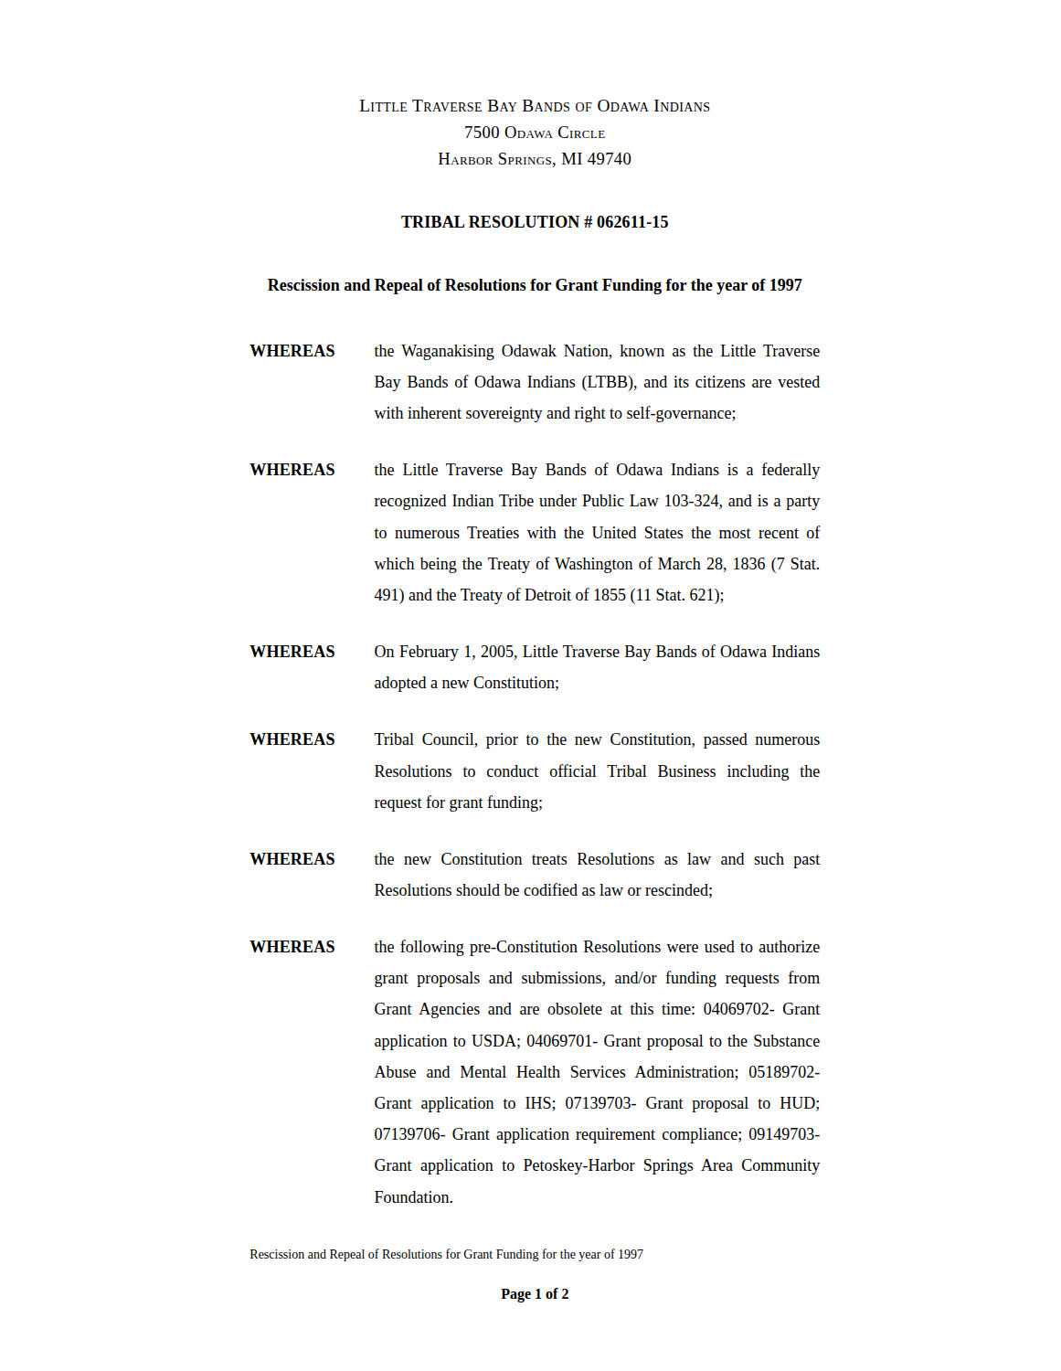Little Traverse Bay Bands of Odawa Indians
7500 Odawa Circle
Harbor Springs, MI 49740
TRIBAL RESOLUTION # 062611-15
Rescission and Repeal of Resolutions for Grant Funding for the year of 1997
WHEREAS
the Waganakising Odawak Nation, known as the Little Traverse Bay Bands of Odawa Indians (LTBB), and its citizens are vested with inherent sovereignty and right to self-governance;
WHEREAS
the Little Traverse Bay Bands of Odawa Indians is a federally recognized Indian Tribe under Public Law 103-324, and is a party to numerous Treaties with the United States the most recent of which being the Treaty of Washington of March 28, 1836 (7 Stat. 491) and the Treaty of Detroit of 1855 (11 Stat. 621);
WHEREAS
On February 1, 2005, Little Traverse Bay Bands of Odawa Indians adopted a new Constitution;
WHEREAS
Tribal Council, prior to the new Constitution, passed numerous Resolutions to conduct official Tribal Business including the request for grant funding;
WHEREAS
the new Constitution treats Resolutions as law and such past Resolutions should be codified as law or rescinded;
WHEREAS
the following pre-Constitution Resolutions were used to authorize grant proposals and submissions, and/or funding requests from Grant Agencies and are obsolete at this time: 04069702- Grant application to USDA; 04069701- Grant proposal to the Substance Abuse and Mental Health Services Administration; 05189702- Grant application to IHS; 07139703- Grant proposal to HUD; 07139706- Grant application requirement compliance; 09149703- Grant application to Petoskey-Harbor Springs Area Community Foundation.
Rescission and Repeal of Resolutions for Grant Funding for the year of 1997
Page 1 of 2